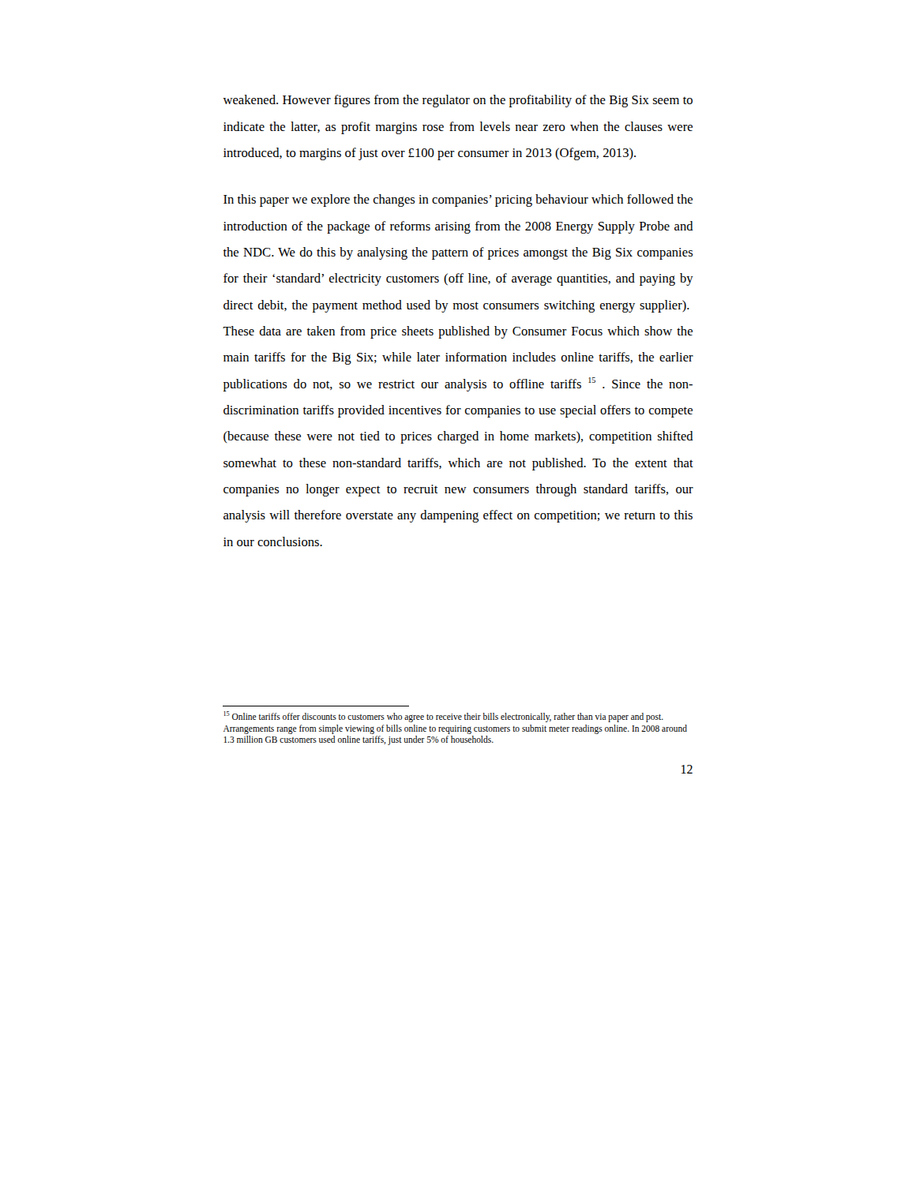weakened. However figures from the regulator on the profitability of the Big Six seem to indicate the latter, as profit margins rose from levels near zero when the clauses were introduced, to margins of just over £100 per consumer in 2013 (Ofgem, 2013).
In this paper we explore the changes in companies’ pricing behaviour which followed the introduction of the package of reforms arising from the 2008 Energy Supply Probe and the NDC. We do this by analysing the pattern of prices amongst the Big Six companies for their ‘standard’ electricity customers (off line, of average quantities, and paying by direct debit, the payment method used by most consumers switching energy supplier). These data are taken from price sheets published by Consumer Focus which show the main tariffs for the Big Six; while later information includes online tariffs, the earlier publications do not, so we restrict our analysis to offline tariffs 15 . Since the non-discrimination tariffs provided incentives for companies to use special offers to compete (because these were not tied to prices charged in home markets), competition shifted somewhat to these non-standard tariffs, which are not published. To the extent that companies no longer expect to recruit new consumers through standard tariffs, our analysis will therefore overstate any dampening effect on competition; we return to this in our conclusions.
15 Online tariffs offer discounts to customers who agree to receive their bills electronically, rather than via paper and post. Arrangements range from simple viewing of bills online to requiring customers to submit meter readings online. In 2008 around 1.3 million GB customers used online tariffs, just under 5% of households.
12